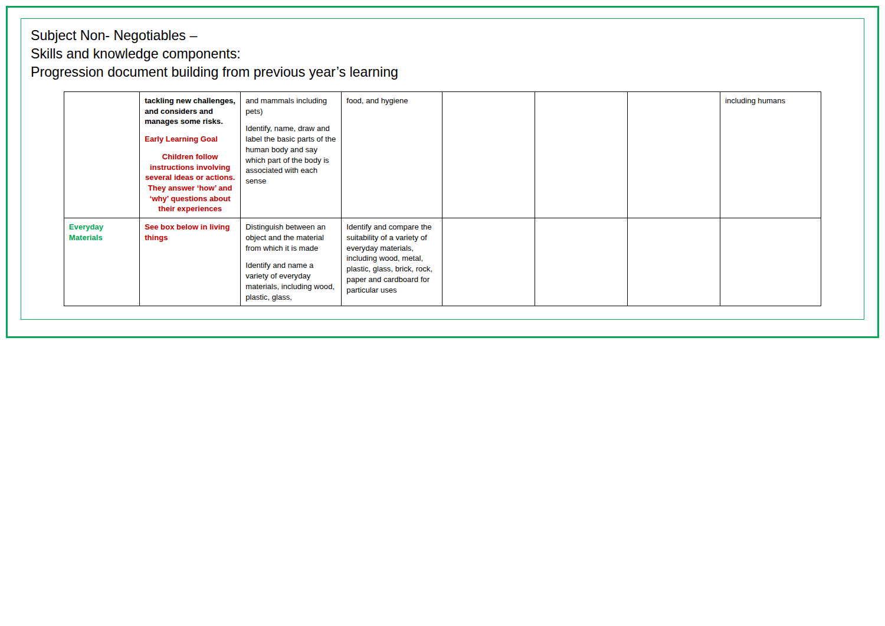Subject Non- Negotiables –
Skills and knowledge components:
Progression document building from previous year’s learning
| | tackling new challenges, and considers and manages some risks. Early Learning Goal Children follow instructions involving several ideas or actions. They answer ‘how’ and ‘why’ questions about their experiences | and mammals including pets) Identify, name, draw and label the basic parts of the human body and say which part of the body is associated with each sense | food, and hygiene | | | | including humans |
| Everyday Materials | See box below in living things | Distinguish between an object and the material from which it is made Identify and name a variety of everyday materials, including wood, plastic, glass, | Identify and compare the suitability of a variety of everyday materials, including wood, metal, plastic, glass, brick, rock, paper and cardboard for particular uses | | | | |